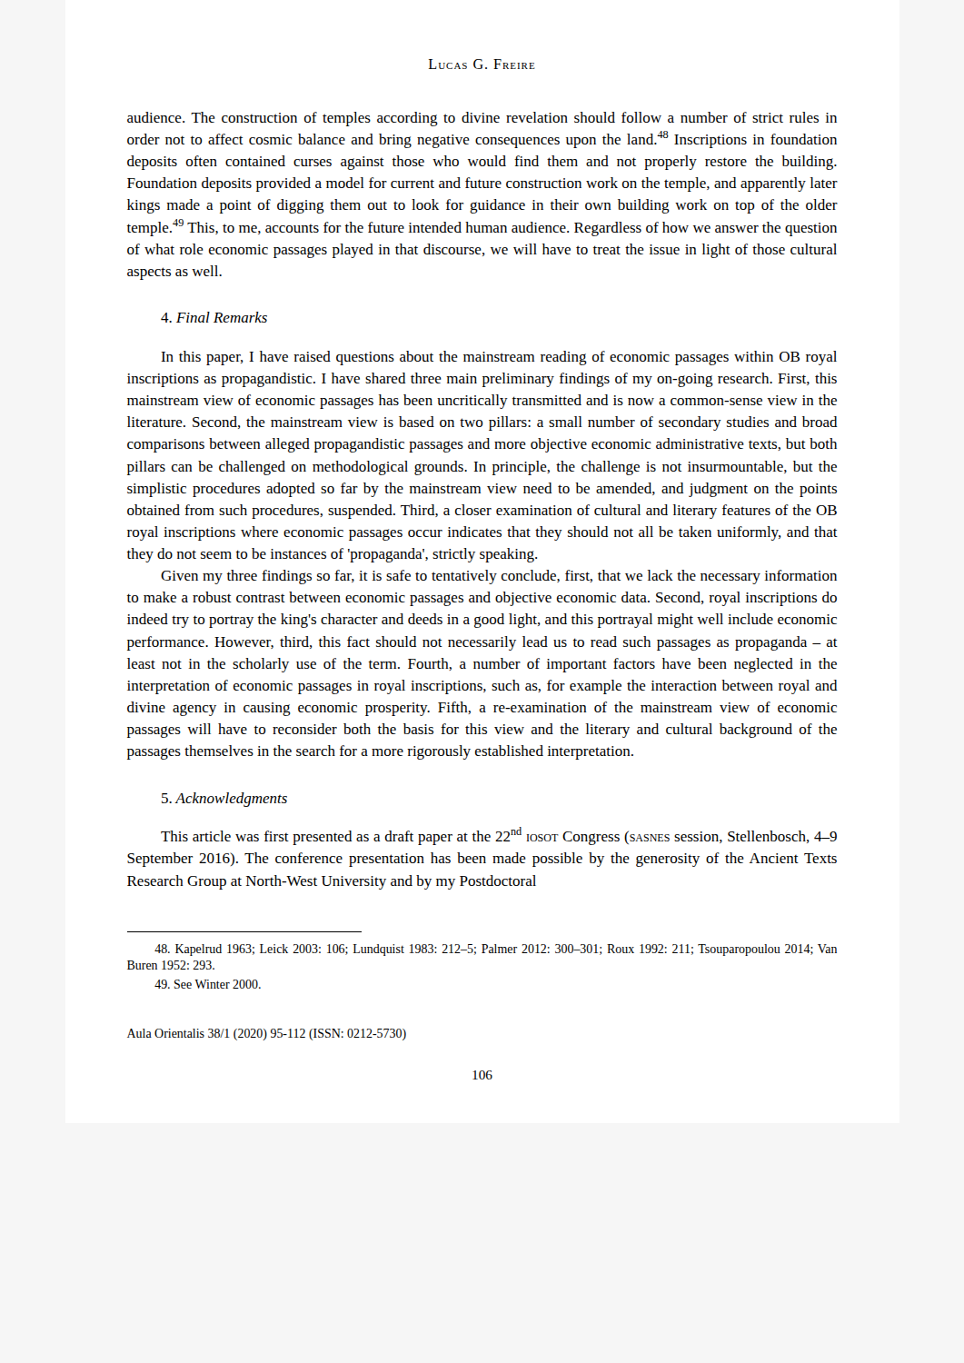Lucas G. Freire
audience. The construction of temples according to divine revelation should follow a number of strict rules in order not to affect cosmic balance and bring negative consequences upon the land.48 Inscriptions in foundation deposits often contained curses against those who would find them and not properly restore the building. Foundation deposits provided a model for current and future construction work on the temple, and apparently later kings made a point of digging them out to look for guidance in their own building work on top of the older temple.49 This, to me, accounts for the future intended human audience. Regardless of how we answer the question of what role economic passages played in that discourse, we will have to treat the issue in light of those cultural aspects as well.
4. Final Remarks
In this paper, I have raised questions about the mainstream reading of economic passages within OB royal inscriptions as propagandistic. I have shared three main preliminary findings of my on-going research. First, this mainstream view of economic passages has been uncritically transmitted and is now a common-sense view in the literature. Second, the mainstream view is based on two pillars: a small number of secondary studies and broad comparisons between alleged propagandistic passages and more objective economic administrative texts, but both pillars can be challenged on methodological grounds. In principle, the challenge is not insurmountable, but the simplistic procedures adopted so far by the mainstream view need to be amended, and judgment on the points obtained from such procedures, suspended. Third, a closer examination of cultural and literary features of the OB royal inscriptions where economic passages occur indicates that they should not all be taken uniformly, and that they do not seem to be instances of 'propaganda', strictly speaking.
Given my three findings so far, it is safe to tentatively conclude, first, that we lack the necessary information to make a robust contrast between economic passages and objective economic data. Second, royal inscriptions do indeed try to portray the king's character and deeds in a good light, and this portrayal might well include economic performance. However, third, this fact should not necessarily lead us to read such passages as propaganda – at least not in the scholarly use of the term. Fourth, a number of important factors have been neglected in the interpretation of economic passages in royal inscriptions, such as, for example the interaction between royal and divine agency in causing economic prosperity. Fifth, a re-examination of the mainstream view of economic passages will have to reconsider both the basis for this view and the literary and cultural background of the passages themselves in the search for a more rigorously established interpretation.
5. Acknowledgments
This article was first presented as a draft paper at the 22nd iosot Congress (sasnes session, Stellenbosch, 4–9 September 2016). The conference presentation has been made possible by the generosity of the Ancient Texts Research Group at North-West University and by my Postdoctoral
48. Kapelrud 1963; Leick 2003: 106; Lundquist 1983: 212–5; Palmer 2012: 300–301; Roux 1992: 211; Tsouparopoulou 2014; Van Buren 1952: 293.
49. See Winter 2000.
Aula Orientalis 38/1 (2020) 95-112 (ISSN: 0212-5730)
106